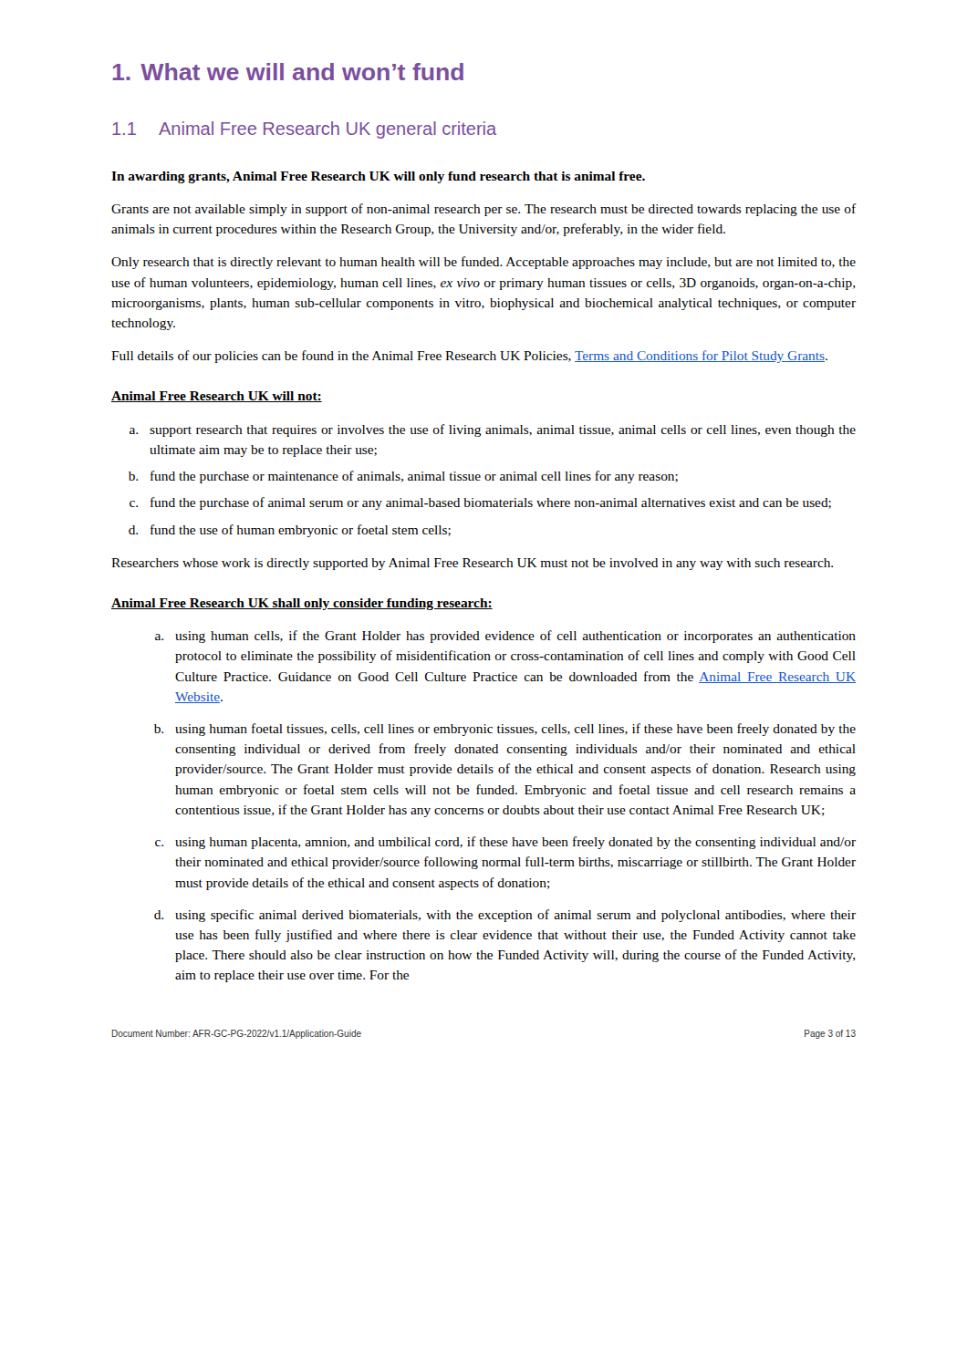1. What we will and won’t fund
1.1 Animal Free Research UK general criteria
In awarding grants, Animal Free Research UK will only fund research that is animal free.
Grants are not available simply in support of non-animal research per se. The research must be directed towards replacing the use of animals in current procedures within the Research Group, the University and/or, preferably, in the wider field.
Only research that is directly relevant to human health will be funded. Acceptable approaches may include, but are not limited to, the use of human volunteers, epidemiology, human cell lines, ex vivo or primary human tissues or cells, 3D organoids, organ-on-a-chip, microorganisms, plants, human sub-cellular components in vitro, biophysical and biochemical analytical techniques, or computer technology.
Full details of our policies can be found in the Animal Free Research UK Policies, Terms and Conditions for Pilot Study Grants.
Animal Free Research UK will not:
support research that requires or involves the use of living animals, animal tissue, animal cells or cell lines, even though the ultimate aim may be to replace their use;
fund the purchase or maintenance of animals, animal tissue or animal cell lines for any reason;
fund the purchase of animal serum or any animal-based biomaterials where non-animal alternatives exist and can be used;
fund the use of human embryonic or foetal stem cells;
Researchers whose work is directly supported by Animal Free Research UK must not be involved in any way with such research.
Animal Free Research UK shall only consider funding research:
using human cells, if the Grant Holder has provided evidence of cell authentication or incorporates an authentication protocol to eliminate the possibility of misidentification or cross-contamination of cell lines and comply with Good Cell Culture Practice. Guidance on Good Cell Culture Practice can be downloaded from the Animal Free Research UK Website.
using human foetal tissues, cells, cell lines or embryonic tissues, cells, cell lines, if these have been freely donated by the consenting individual or derived from freely donated consenting individuals and/or their nominated and ethical provider/source. The Grant Holder must provide details of the ethical and consent aspects of donation. Research using human embryonic or foetal stem cells will not be funded. Embryonic and foetal tissue and cell research remains a contentious issue, if the Grant Holder has any concerns or doubts about their use contact Animal Free Research UK;
using human placenta, amnion, and umbilical cord, if these have been freely donated by the consenting individual and/or their nominated and ethical provider/source following normal full-term births, miscarriage or stillbirth. The Grant Holder must provide details of the ethical and consent aspects of donation;
using specific animal derived biomaterials, with the exception of animal serum and polyclonal antibodies, where their use has been fully justified and where there is clear evidence that without their use, the Funded Activity cannot take place. There should also be clear instruction on how the Funded Activity will, during the course of the Funded Activity, aim to replace their use over time. For the
Document Number: AFR-GC-PG-2022/v1.1/Application-Guide Page 3 of 13